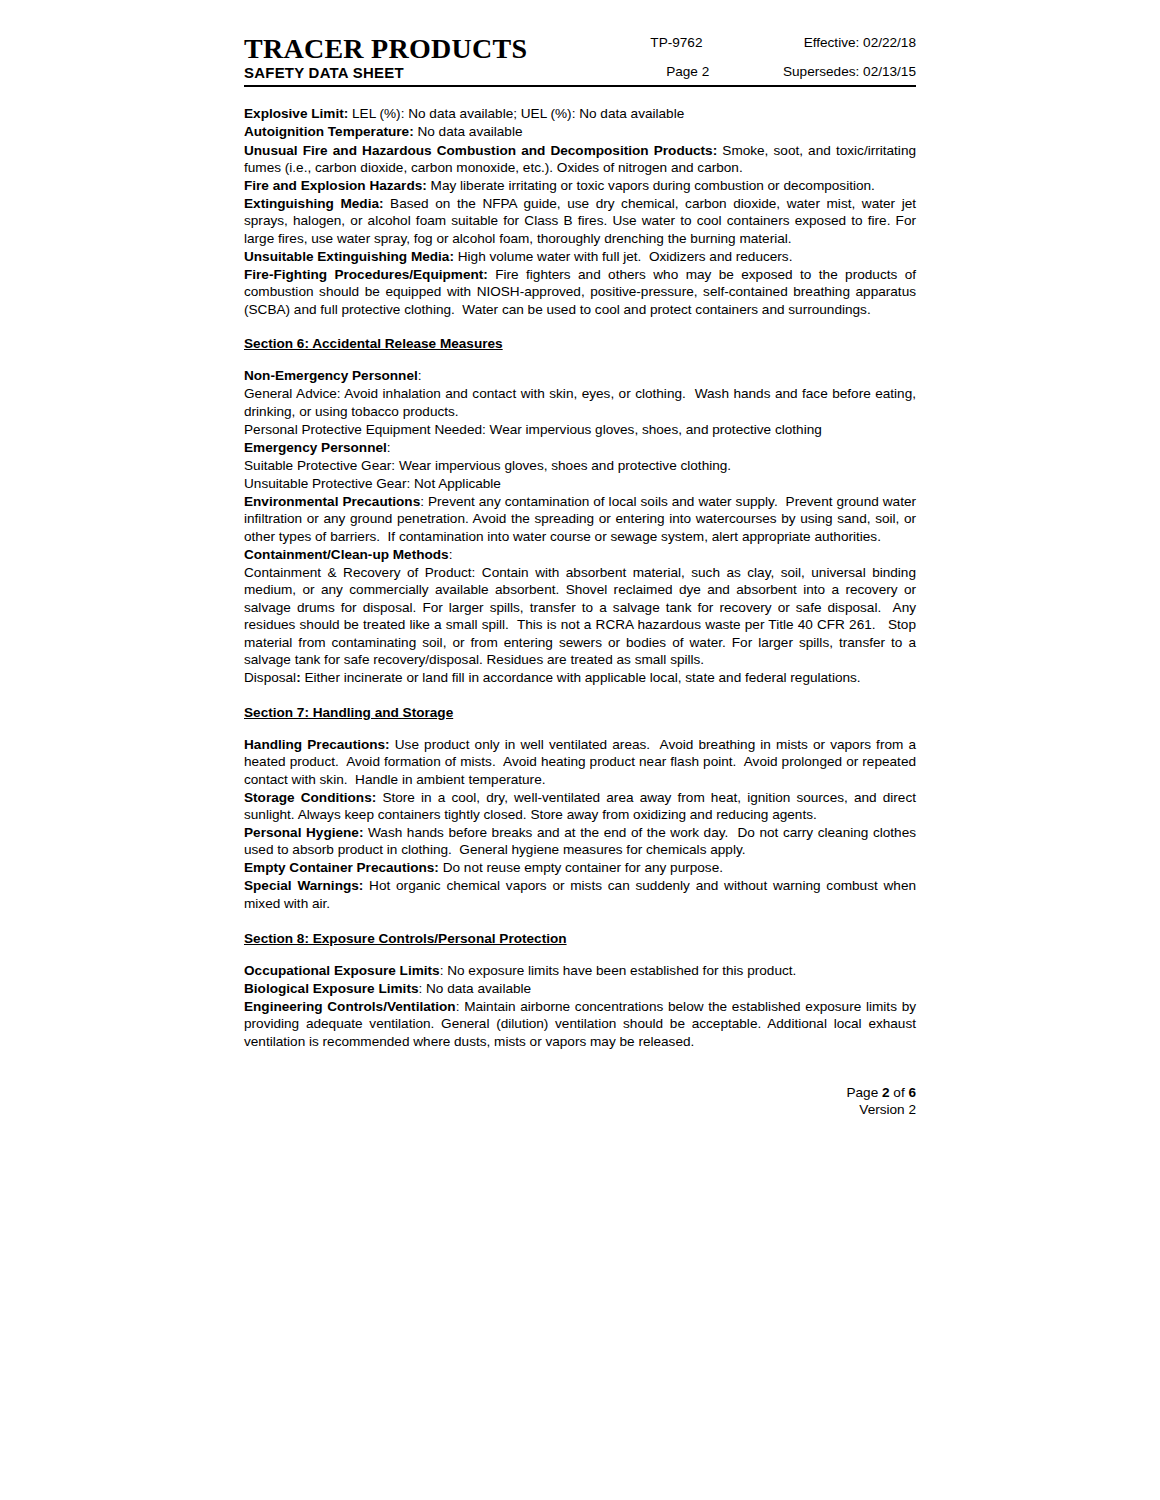| TRACER PRODUCTS | TP-9762 | Effective: 02/22/18 |
| SAFETY DATA SHEET | Page 2 | Supersedes: 02/13/15 |
Explosive Limit: LEL (%): No data available; UEL (%): No data available
Autoignition Temperature: No data available
Unusual Fire and Hazardous Combustion and Decomposition Products: Smoke, soot, and toxic/irritating fumes (i.e., carbon dioxide, carbon monoxide, etc.). Oxides of nitrogen and carbon.
Fire and Explosion Hazards: May liberate irritating or toxic vapors during combustion or decomposition.
Extinguishing Media: Based on the NFPA guide, use dry chemical, carbon dioxide, water mist, water jet sprays, halogen, or alcohol foam suitable for Class B fires. Use water to cool containers exposed to fire. For large fires, use water spray, fog or alcohol foam, thoroughly drenching the burning material.
Unsuitable Extinguishing Media: High volume water with full jet. Oxidizers and reducers.
Fire-Fighting Procedures/Equipment: Fire fighters and others who may be exposed to the products of combustion should be equipped with NIOSH-approved, positive-pressure, self-contained breathing apparatus (SCBA) and full protective clothing. Water can be used to cool and protect containers and surroundings.
Section 6: Accidental Release Measures
Non-Emergency Personnel:
General Advice: Avoid inhalation and contact with skin, eyes, or clothing. Wash hands and face before eating, drinking, or using tobacco products.
Personal Protective Equipment Needed: Wear impervious gloves, shoes, and protective clothing
Emergency Personnel:
Suitable Protective Gear: Wear impervious gloves, shoes and protective clothing.
Unsuitable Protective Gear: Not Applicable
Environmental Precautions: Prevent any contamination of local soils and water supply. Prevent ground water infiltration or any ground penetration. Avoid the spreading or entering into watercourses by using sand, soil, or other types of barriers. If contamination into water course or sewage system, alert appropriate authorities.
Containment/Clean-up Methods:
Containment & Recovery of Product: Contain with absorbent material, such as clay, soil, universal binding medium, or any commercially available absorbent. Shovel reclaimed dye and absorbent into a recovery or salvage drums for disposal. For larger spills, transfer to a salvage tank for recovery or safe disposal. Any residues should be treated like a small spill. This is not a RCRA hazardous waste per Title 40 CFR 261. Stop material from contaminating soil, or from entering sewers or bodies of water. For larger spills, transfer to a salvage tank for safe recovery/disposal. Residues are treated as small spills.
Disposal: Either incinerate or land fill in accordance with applicable local, state and federal regulations.
Section 7: Handling and Storage
Handling Precautions: Use product only in well ventilated areas. Avoid breathing in mists or vapors from a heated product. Avoid formation of mists. Avoid heating product near flash point. Avoid prolonged or repeated contact with skin. Handle in ambient temperature.
Storage Conditions: Store in a cool, dry, well-ventilated area away from heat, ignition sources, and direct sunlight. Always keep containers tightly closed. Store away from oxidizing and reducing agents.
Personal Hygiene: Wash hands before breaks and at the end of the work day. Do not carry cleaning clothes used to absorb product in clothing. General hygiene measures for chemicals apply.
Empty Container Precautions: Do not reuse empty container for any purpose.
Special Warnings: Hot organic chemical vapors or mists can suddenly and without warning combust when mixed with air.
Section 8: Exposure Controls/Personal Protection
Occupational Exposure Limits: No exposure limits have been established for this product.
Biological Exposure Limits: No data available
Engineering Controls/Ventilation: Maintain airborne concentrations below the established exposure limits by providing adequate ventilation. General (dilution) ventilation should be acceptable. Additional local exhaust ventilation is recommended where dusts, mists or vapors may be released.
Page 2 of 6
Version 2